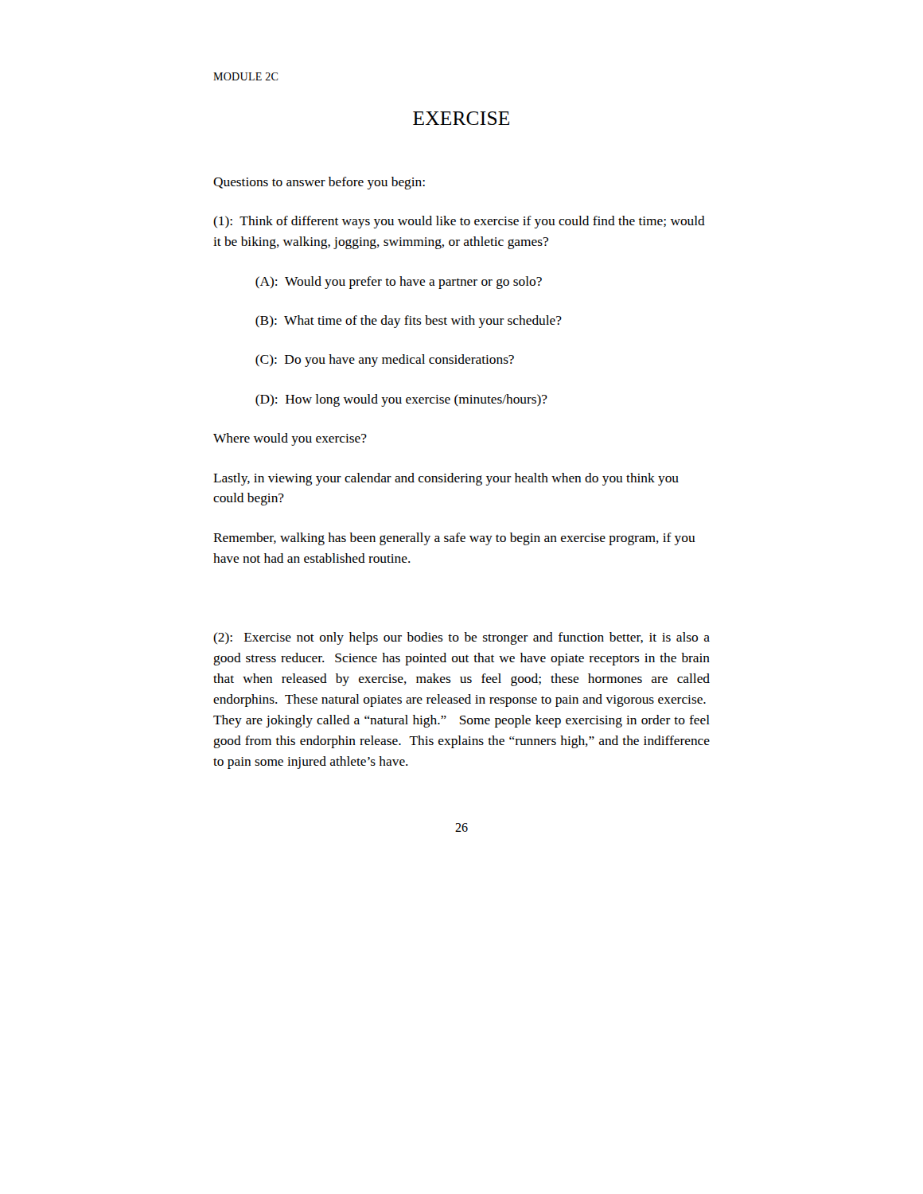MODULE 2C
EXERCISE
Questions to answer before you begin:
(1): Think of different ways you would like to exercise if you could find the time; would it be biking, walking, jogging, swimming, or athletic games?
(A): Would you prefer to have a partner or go solo?
(B): What time of the day fits best with your schedule?
(C): Do you have any medical considerations?
(D): How long would you exercise (minutes/hours)?
Where would you exercise?
Lastly, in viewing your calendar and considering your health when do you think you could begin?
Remember, walking has been generally a safe way to begin an exercise program, if you have not had an established routine.
(2): Exercise not only helps our bodies to be stronger and function better, it is also a good stress reducer. Science has pointed out that we have opiate receptors in the brain that when released by exercise, makes us feel good; these hormones are called endorphins. These natural opiates are released in response to pain and vigorous exercise. They are jokingly called a “natural high.” Some people keep exercising in order to feel good from this endorphin release. This explains the “runners high,” and the indifference to pain some injured athlete’s have.
26